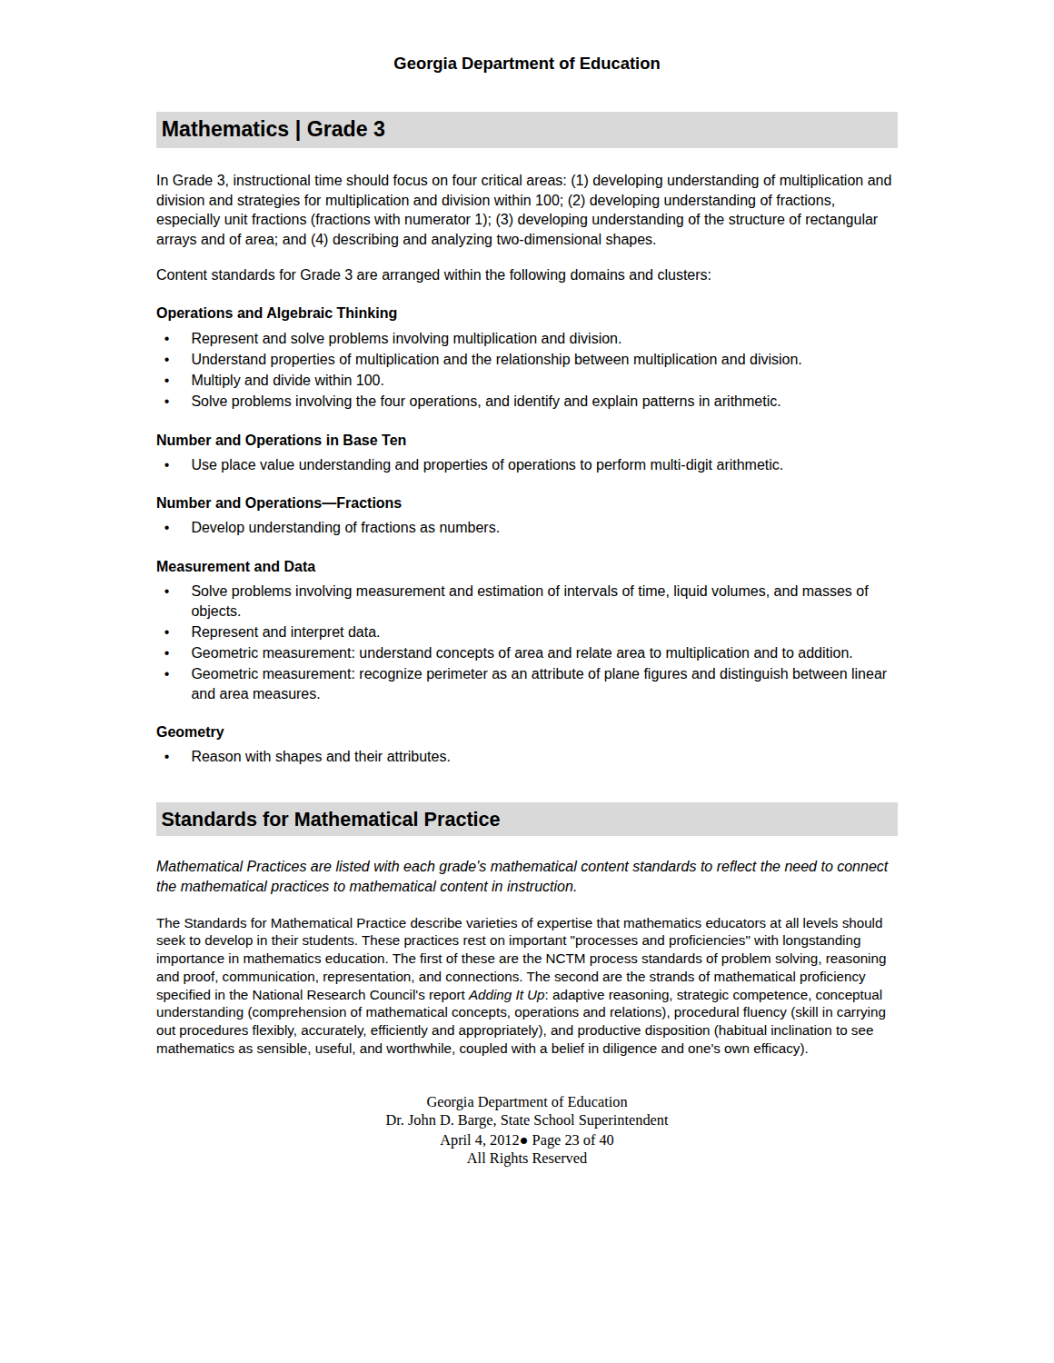Georgia Department of Education
Mathematics | Grade 3
In Grade 3, instructional time should focus on four critical areas: (1) developing understanding of multiplication and division and strategies for multiplication and division within 100; (2) developing understanding of fractions, especially unit fractions (fractions with numerator 1); (3) developing understanding of the structure of rectangular arrays and of area; and (4) describing and analyzing two-dimensional shapes.
Content standards for Grade 3 are arranged within the following domains and clusters:
Operations and Algebraic Thinking
Represent and solve problems involving multiplication and division.
Understand properties of multiplication and the relationship between multiplication and division.
Multiply and divide within 100.
Solve problems involving the four operations, and identify and explain patterns in arithmetic.
Number and Operations in Base Ten
Use place value understanding and properties of operations to perform multi-digit arithmetic.
Number and Operations—Fractions
Develop understanding of fractions as numbers.
Measurement and Data
Solve problems involving measurement and estimation of intervals of time, liquid volumes, and masses of objects.
Represent and interpret data.
Geometric measurement: understand concepts of area and relate area to multiplication and to addition.
Geometric measurement: recognize perimeter as an attribute of plane figures and distinguish between linear and area measures.
Geometry
Reason with shapes and their attributes.
Standards for Mathematical Practice
Mathematical Practices are listed with each grade's mathematical content standards to reflect the need to connect the mathematical practices to mathematical content in instruction.
The Standards for Mathematical Practice describe varieties of expertise that mathematics educators at all levels should seek to develop in their students. These practices rest on important "processes and proficiencies" with longstanding importance in mathematics education. The first of these are the NCTM process standards of problem solving, reasoning and proof, communication, representation, and connections. The second are the strands of mathematical proficiency specified in the National Research Council's report Adding It Up: adaptive reasoning, strategic competence, conceptual understanding (comprehension of mathematical concepts, operations and relations), procedural fluency (skill in carrying out procedures flexibly, accurately, efficiently and appropriately), and productive disposition (habitual inclination to see mathematics as sensible, useful, and worthwhile, coupled with a belief in diligence and one's own efficacy).
Georgia Department of Education
Dr. John D. Barge, State School Superintendent
April 4, 2012● Page 23 of 40
All Rights Reserved